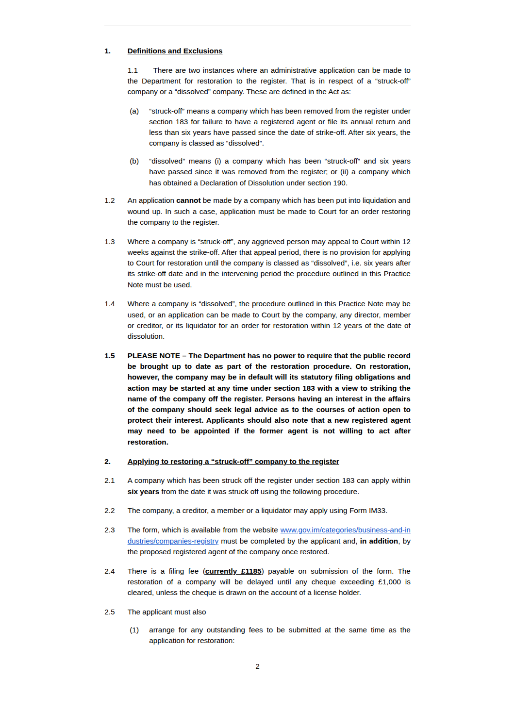1.
Definitions and Exclusions
1.1 There are two instances where an administrative application can be made to the Department for restoration to the register. That is in respect of a “struck-off” company or a “dissolved” company. These are defined in the Act as:
(a)
“struck-off” means a company which has been removed from the register under section 183 for failure to have a registered agent or file its annual return and less than six years have passed since the date of strike-off. After six years, the company is classed as “dissolved”.
(b)
“dissolved” means (i) a company which has been “struck-off” and six years have passed since it was removed from the register; or (ii) a company which has obtained a Declaration of Dissolution under section 190.
1.2
An application cannot be made by a company which has been put into liquidation and wound up. In such a case, application must be made to Court for an order restoring the company to the register.
1.3
Where a company is “struck-off”, any aggrieved person may appeal to Court within 12 weeks against the strike-off. After that appeal period, there is no provision for applying to Court for restoration until the company is classed as “dissolved”, i.e. six years after its strike-off date and in the intervening period the procedure outlined in this Practice Note must be used.
1.4
Where a company is “dissolved”, the procedure outlined in this Practice Note may be used, or an application can be made to Court by the company, any director, member or creditor, or its liquidator for an order for restoration within 12 years of the date of dissolution.
1.5
PLEASE NOTE – The Department has no power to require that the public record be brought up to date as part of the restoration procedure. On restoration, however, the company may be in default will its statutory filing obligations and action may be started at any time under section 183 with a view to striking the name of the company off the register. Persons having an interest in the affairs of the company should seek legal advice as to the courses of action open to protect their interest. Applicants should also note that a new registered agent may need to be appointed if the former agent is not willing to act after restoration.
2.
Applying to restoring a “struck-off” company to the register
2.1
A company which has been struck off the register under section 183 can apply within six years from the date it was struck off using the following procedure.
2.2
The company, a creditor, a member or a liquidator may apply using Form IM33.
2.3
The form, which is available from the website www.gov.im/categories/business-and-industries/companies-registry must be completed by the applicant and, in addition, by the proposed registered agent of the company once restored.
2.4
There is a filing fee (currently £1185) payable on submission of the form. The restoration of a company will be delayed until any cheque exceeding £1,000 is cleared, unless the cheque is drawn on the account of a license holder.
2.5
The applicant must also
(1)
arrange for any outstanding fees to be submitted at the same time as the application for restoration:
2